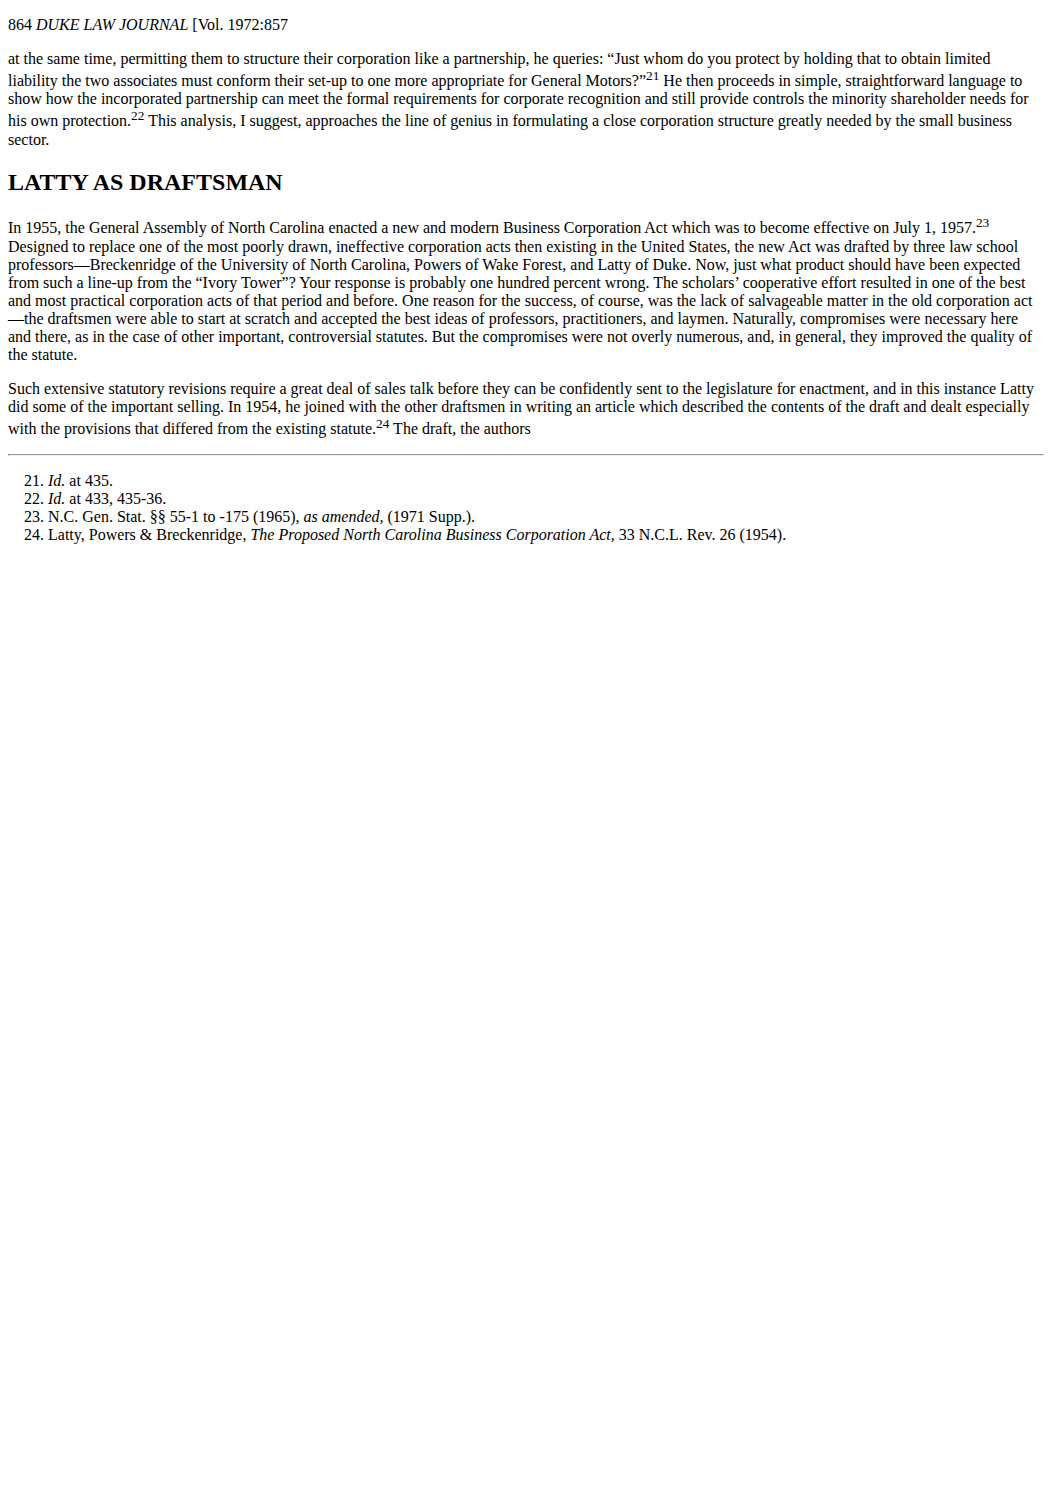864 DUKE LAW JOURNAL [Vol. 1972:857
at the same time, permitting them to structure their corporation like a partnership, he queries: “Just whom do you protect by holding that to obtain limited liability the two associates must conform their set-up to one more appropriate for General Motors?”21 He then proceeds in simple, straightforward language to show how the incorporated partnership can meet the formal requirements for corporate recognition and still provide controls the minority shareholder needs for his own protection.22 This analysis, I suggest, approaches the line of genius in formulating a close corporation structure greatly needed by the small business sector.
LATTY AS DRAFTSMAN
In 1955, the General Assembly of North Carolina enacted a new and modern Business Corporation Act which was to become effective on July 1, 1957.23 Designed to replace one of the most poorly drawn, ineffective corporation acts then existing in the United States, the new Act was drafted by three law school professors—Breckenridge of the University of North Carolina, Powers of Wake Forest, and Latty of Duke. Now, just what product should have been expected from such a line-up from the “Ivory Tower”? Your response is probably one hundred percent wrong. The scholars’ cooperative effort resulted in one of the best and most practical corporation acts of that period and before. One reason for the success, of course, was the lack of salvageable matter in the old corporation act—the draftsmen were able to start at scratch and accepted the best ideas of professors, practitioners, and laymen. Naturally, compromises were necessary here and there, as in the case of other important, controversial statutes. But the compromises were not overly numerous, and, in general, they improved the quality of the statute.
Such extensive statutory revisions require a great deal of sales talk before they can be confidently sent to the legislature for enactment, and in this instance Latty did some of the important selling. In 1954, he joined with the other draftsmen in writing an article which described the contents of the draft and dealt especially with the provisions that differed from the existing statute.24 The draft, the authors
Id. at 435.
Id. at 433, 435-36.
N.C. Gen. Stat. §§ 55-1 to -175 (1965), as amended, (1971 Supp.).
Latty, Powers & Breckenridge, The Proposed North Carolina Business Corporation Act, 33 N.C.L. Rev. 26 (1954).